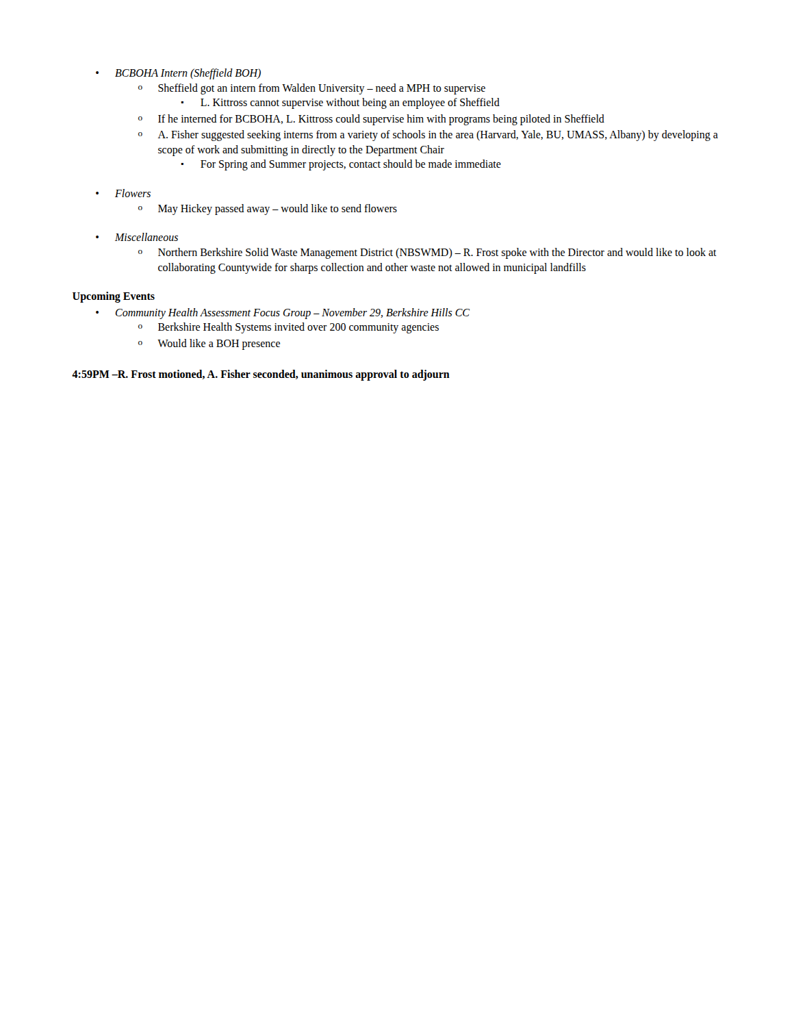BCBOHA Intern (Sheffield BOH)
Sheffield got an intern from Walden University – need a MPH to supervise
L. Kittross cannot supervise without being an employee of Sheffield
If he interned for BCBOHA, L. Kittross could supervise him with programs being piloted in Sheffield
A. Fisher suggested seeking interns from a variety of schools in the area (Harvard, Yale, BU, UMASS, Albany) by developing a scope of work and submitting in directly to the Department Chair
For Spring and Summer projects, contact should be made immediate
Flowers
May Hickey passed away – would like to send flowers
Miscellaneous
Northern Berkshire Solid Waste Management District (NBSWMD) – R. Frost spoke with the Director and would like to look at collaborating Countywide for sharps collection and other waste not allowed in municipal landfills
Upcoming Events
Community Health Assessment Focus Group – November 29, Berkshire Hills CC
Berkshire Health Systems invited over 200 community agencies
Would like a BOH presence
4:59PM –R. Frost motioned, A. Fisher seconded, unanimous approval to adjourn